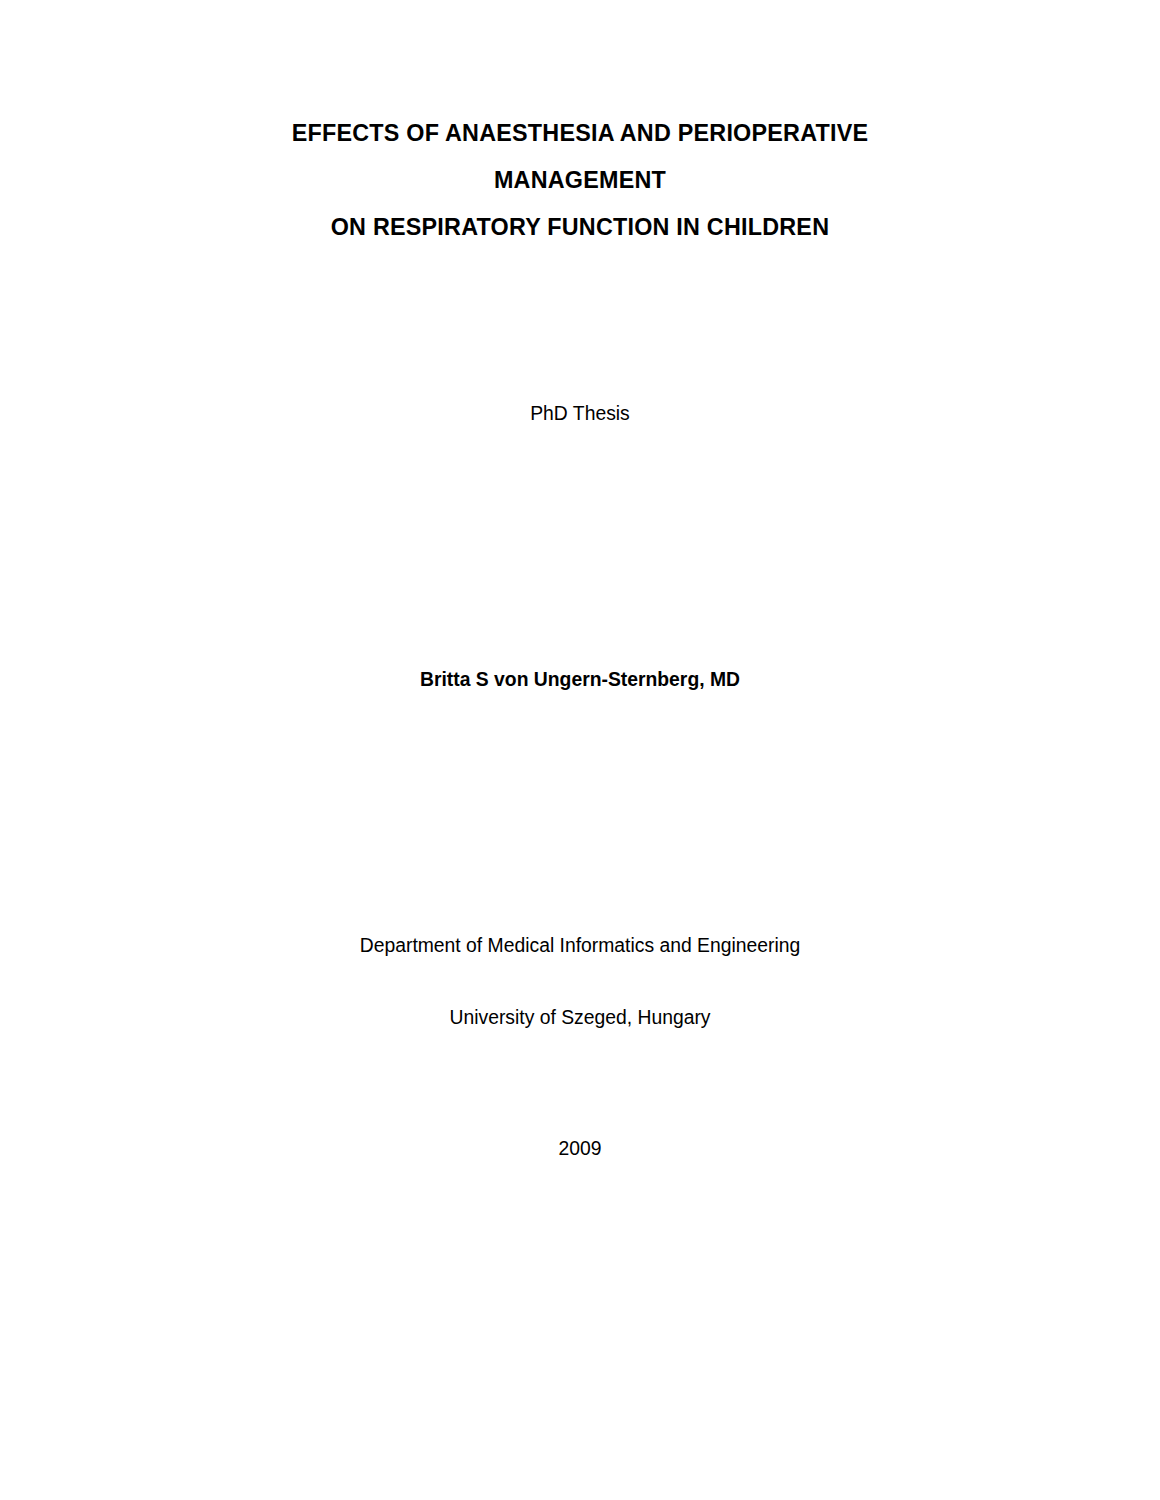EFFECTS OF ANAESTHESIA AND PERIOPERATIVE MANAGEMENT ON RESPIRATORY FUNCTION IN CHILDREN
PhD Thesis
Britta S von Ungern-Sternberg, MD
Department of Medical Informatics and Engineering
University of Szeged, Hungary
2009